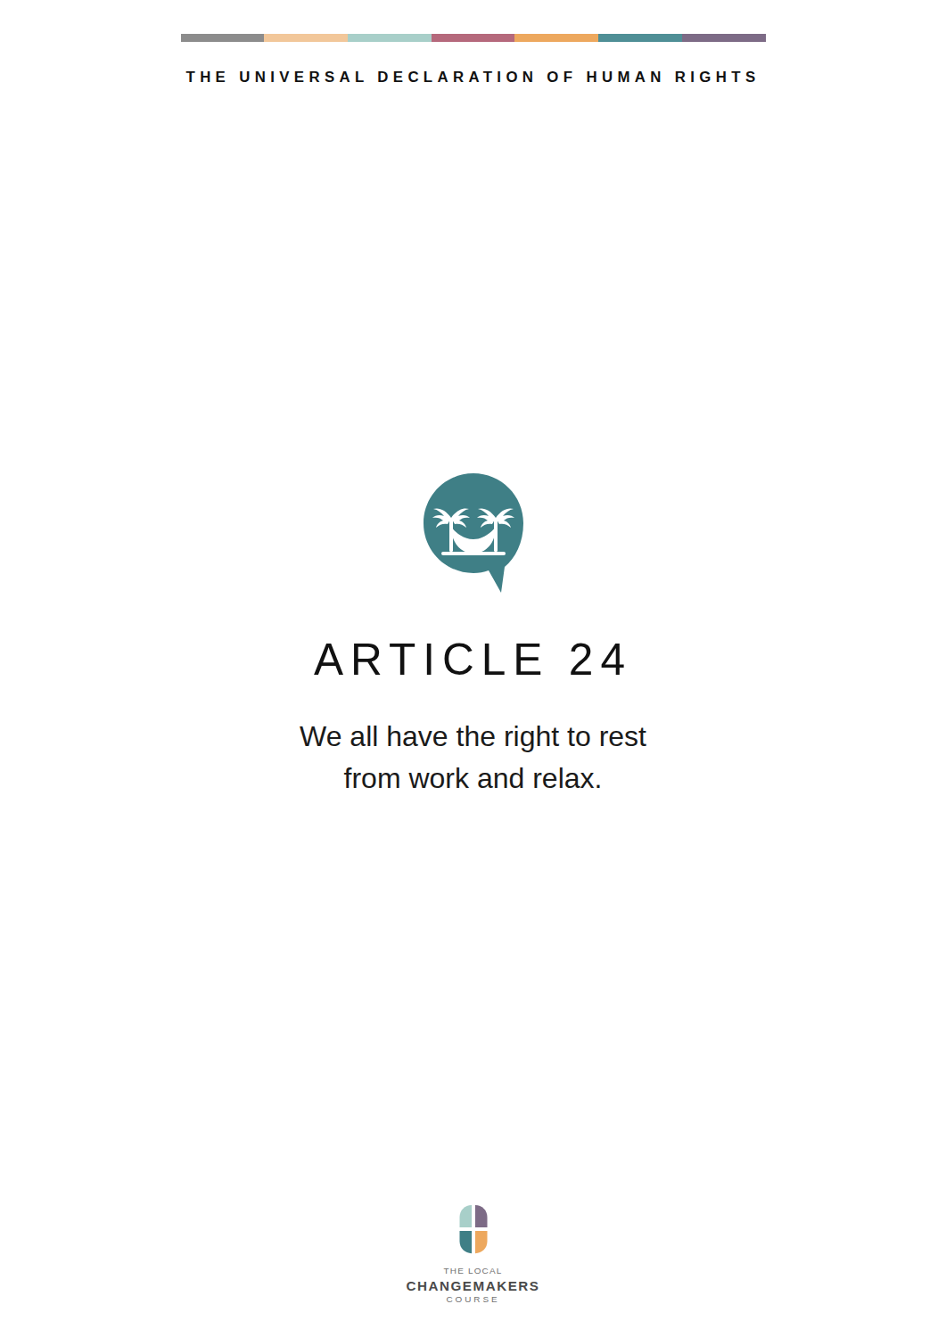The Universal Declaration of Human Rights
ARTICLE 24
We all have the right to rest from work and relax.
The Local Changemakers Course